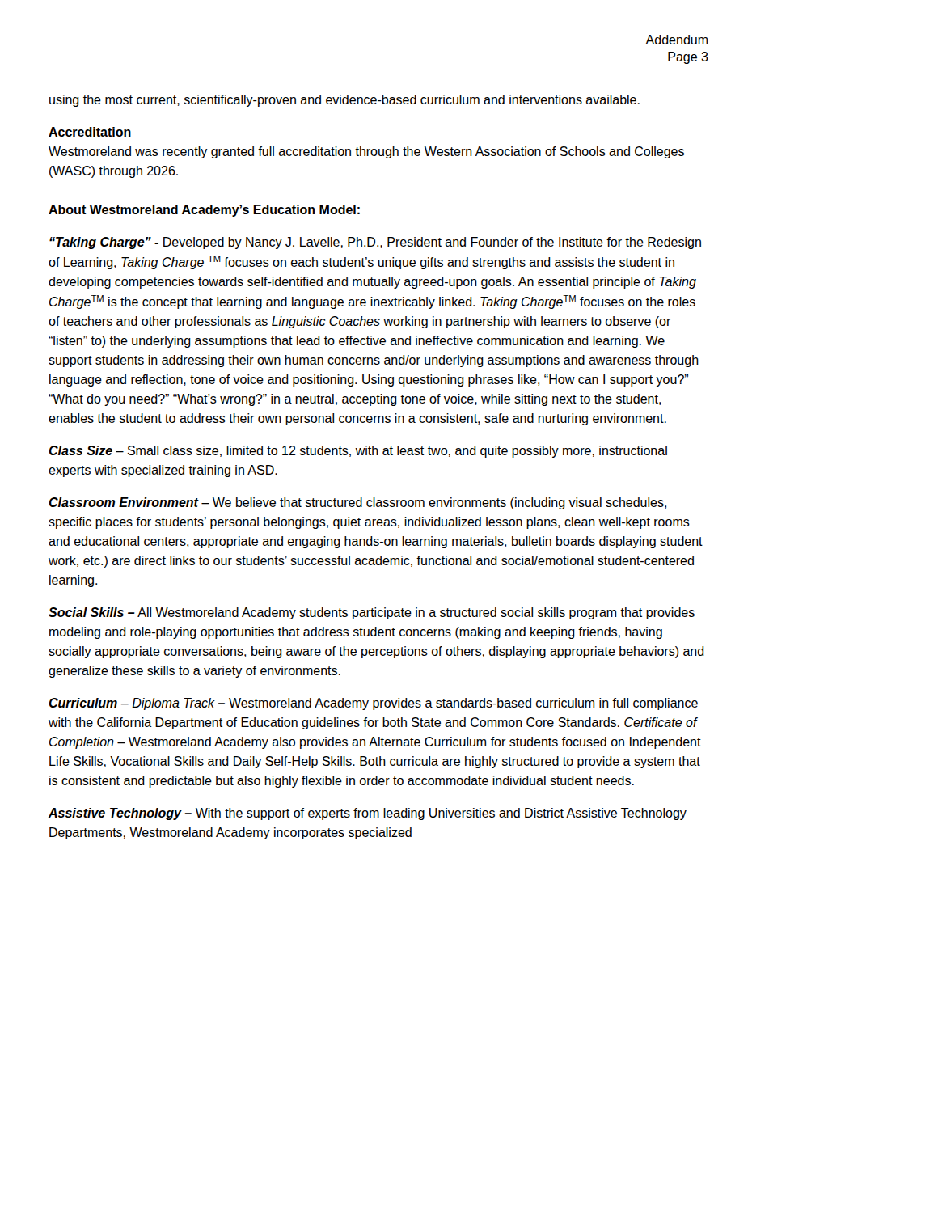Addendum
Page 3
using the most current, scientifically-proven and evidence-based curriculum and interventions available.
Accreditation
Westmoreland was recently granted full accreditation through the Western Association of Schools and Colleges (WASC) through 2026.
About Westmoreland Academy’s Education Model:
“Taking Charge” - Developed by Nancy J. Lavelle, Ph.D., President and Founder of the Institute for the Redesign of Learning, Taking Charge TM focuses on each student’s unique gifts and strengths and assists the student in developing competencies towards self-identified and mutually agreed-upon goals. An essential principle of Taking Charge TM is the concept that learning and language are inextricably linked. Taking Charge TM focuses on the roles of teachers and other professionals as Linguistic Coaches working in partnership with learners to observe (or “listen” to) the underlying assumptions that lead to effective and ineffective communication and learning. We support students in addressing their own human concerns and/or underlying assumptions and awareness through language and reflection, tone of voice and positioning. Using questioning phrases like, “How can I support you?” “What do you need?” “What’s wrong?” in a neutral, accepting tone of voice, while sitting next to the student, enables the student to address their own personal concerns in a consistent, safe and nurturing environment.
Class Size – Small class size, limited to 12 students, with at least two, and quite possibly more, instructional experts with specialized training in ASD.
Classroom Environment – We believe that structured classroom environments (including visual schedules, specific places for students’ personal belongings, quiet areas, individualized lesson plans, clean well-kept rooms and educational centers, appropriate and engaging hands-on learning materials, bulletin boards displaying student work, etc.) are direct links to our students’ successful academic, functional and social/emotional student-centered learning.
Social Skills – All Westmoreland Academy students participate in a structured social skills program that provides modeling and role-playing opportunities that address student concerns (making and keeping friends, having socially appropriate conversations, being aware of the perceptions of others, displaying appropriate behaviors) and generalize these skills to a variety of environments.
Curriculum – Diploma Track – Westmoreland Academy provides a standards-based curriculum in full compliance with the California Department of Education guidelines for both State and Common Core Standards. Certificate of Completion – Westmoreland Academy also provides an Alternate Curriculum for students focused on Independent Life Skills, Vocational Skills and Daily Self-Help Skills. Both curricula are highly structured to provide a system that is consistent and predictable but also highly flexible in order to accommodate individual student needs.
Assistive Technology – With the support of experts from leading Universities and District Assistive Technology Departments, Westmoreland Academy incorporates specialized